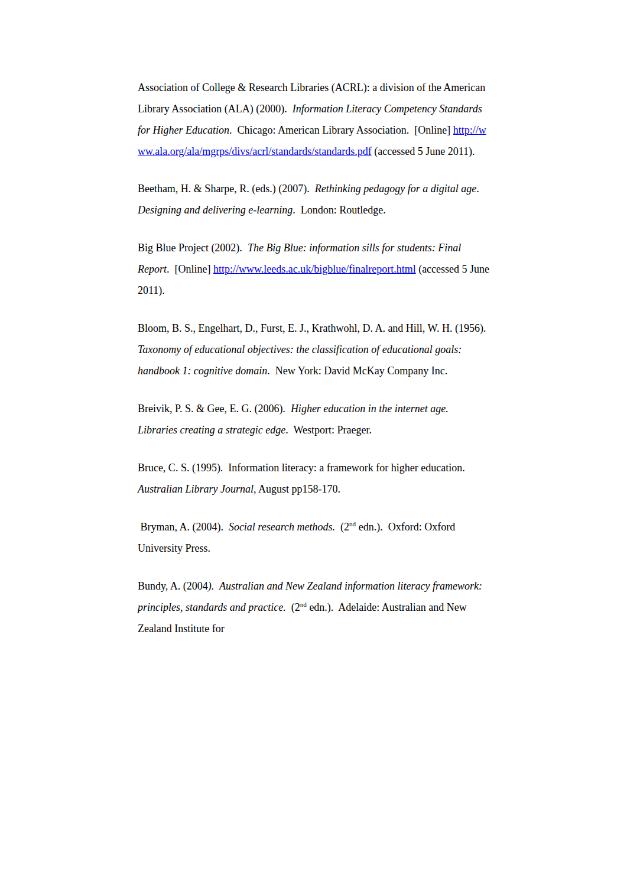Association of College & Research Libraries (ACRL): a division of the American Library Association (ALA) (2000). Information Literacy Competency Standards for Higher Education. Chicago: American Library Association. [Online] http://www.ala.org/ala/mgrps/divs/acrl/standards/standards.pdf (accessed 5 June 2011).
Beetham, H. & Sharpe, R. (eds.) (2007). Rethinking pedagogy for a digital age. Designing and delivering e-learning. London: Routledge.
Big Blue Project (2002). The Big Blue: information sills for students: Final Report. [Online] http://www.leeds.ac.uk/bigblue/finalreport.html (accessed 5 June 2011).
Bloom, B. S., Engelhart, D., Furst, E. J., Krathwohl, D. A. and Hill, W. H. (1956). Taxonomy of educational objectives: the classification of educational goals: handbook 1: cognitive domain. New York: David McKay Company Inc.
Breivik, P. S. & Gee, E. G. (2006). Higher education in the internet age. Libraries creating a strategic edge. Westport: Praeger.
Bruce, C. S. (1995). Information literacy: a framework for higher education. Australian Library Journal, August pp158-170.
Bryman, A. (2004). Social research methods. (2nd edn.). Oxford: Oxford University Press.
Bundy, A. (2004). Australian and New Zealand information literacy framework: principles, standards and practice. (2nd edn.). Adelaide: Australian and New Zealand Institute for